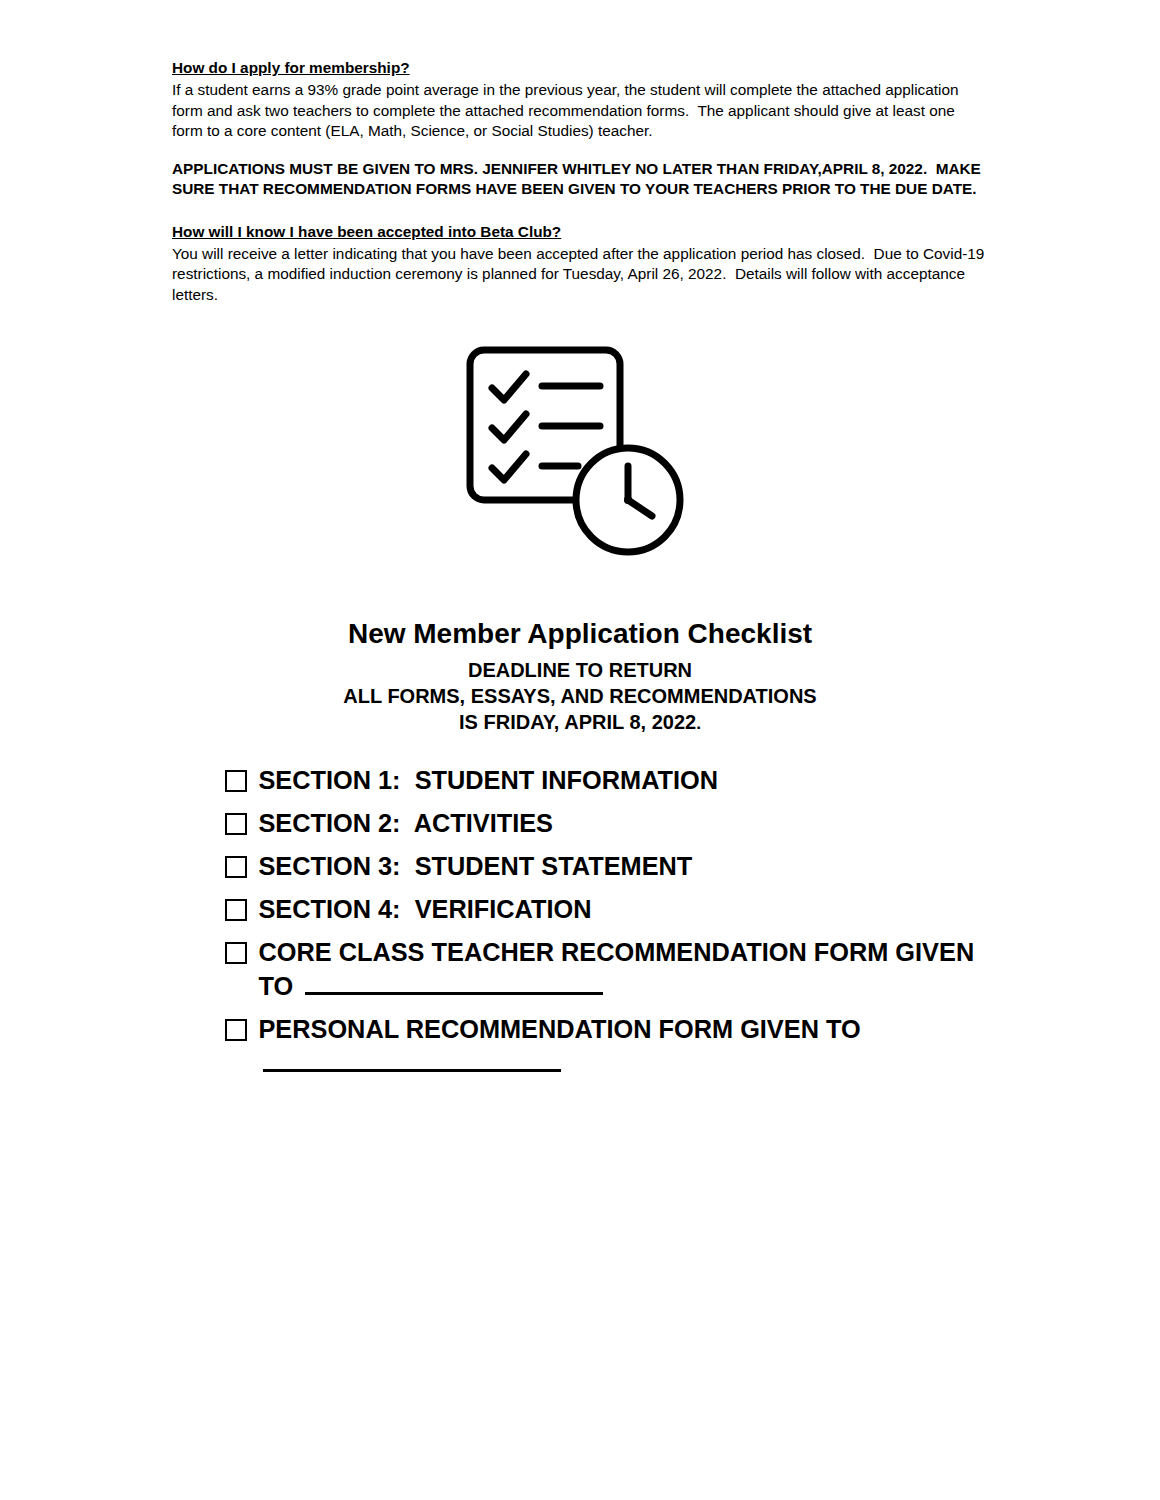How do I apply for membership?
If a student earns a 93% grade point average in the previous year, the student will complete the attached application form and ask two teachers to complete the attached recommendation forms. The applicant should give at least one form to a core content (ELA, Math, Science, or Social Studies) teacher.
APPLICATIONS MUST BE GIVEN TO MRS. JENNIFER WHITLEY NO LATER THAN FRIDAY,APRIL 8, 2022. MAKE SURE THAT RECOMMENDATION FORMS HAVE BEEN GIVEN TO YOUR TEACHERS PRIOR TO THE DUE DATE.
How will I know I have been accepted into Beta Club?
You will receive a letter indicating that you have been accepted after the application period has closed. Due to Covid-19 restrictions, a modified induction ceremony is planned for Tuesday, April 26, 2022. Details will follow with acceptance letters.
New Member Application Checklist
DEADLINE TO RETURN
ALL FORMS, ESSAYS, AND RECOMMENDATIONS
IS FRIDAY, APRIL 8, 2022.
SECTION 1: STUDENT INFORMATION
SECTION 2: ACTIVITIES
SECTION 3: STUDENT STATEMENT
SECTION 4: VERIFICATION
CORE CLASS TEACHER RECOMMENDATION FORM GIVEN TO
PERSONAL RECOMMENDATION FORM GIVEN TO